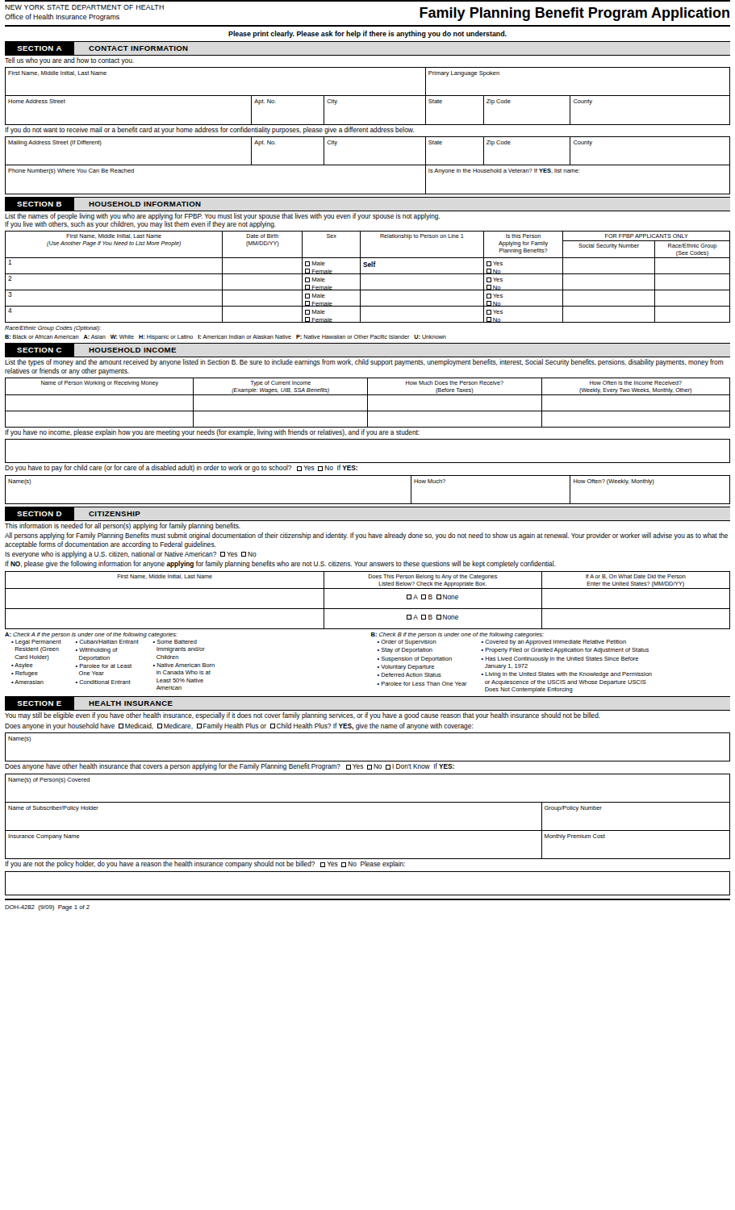NEW YORK STATE DEPARTMENT OF HEALTH
Office of Health Insurance Programs
Family Planning Benefit Program Application
Please print clearly. Please ask for help if there is anything you do not understand.
SECTION A
CONTACT INFORMATION
Tell us who you are and how to contact you.
| First Name, Middle Initial, Last Name | Primary Language Spoken |
| Home Address Street | Apt. No. | City | State | Zip Code | County |
If you do not want to receive mail or a benefit card at your home address for confidentiality purposes, please give a different address below.
| Mailing Address Street (If Different) | Apt. No. | City | State | Zip Code | County |
| Phone Number(s) Where You Can Be Reached | Is Anyone in the Household a Veteran? If YES , list name: |
SECTION B
HOUSEHOLD INFORMATION
List the names of people living with you who are applying for FPBP. You must list your spouse that lives with you even if your spouse is not applying.
If you live with others, such as your children, you may list them even if they are not applying.
| First Name, Middle Initial, Last Name (Use Another Page if You Need to List More People) | Date of Birth (MM/DD/YY) | Sex | Relationship to Person on Line 1 | Is this Person Applying for Family Planning Benefits? | FOR FPBP APPLICANTS ONLY |
| --- | --- | --- | --- | --- | --- |
| Social Security Number | Race/Ethnic Group (See Codes) |
| 1 | | Male Female | Self | Yes No | | |
| 2 | | Male Female | | Yes No | | |
| 3 | | Male Female | | Yes No | | |
| 4 | | Male Female | | Yes No | | |
Race/Ethnic Group Codes (Optional):
B: Black or African American A: Asian W: White H: Hispanic or Latino I: American Indian or Alaskan Native P: Native Hawaiian or Other Pacific Islander U: Unknown
SECTION C
HOUSEHOLD INCOME
List the types of money and the amount received by anyone listed in Section B. Be sure to include earnings from work, child support payments, unemployment benefits, interest, Social Security benefits, pensions, disability payments, money from relatives or friends or any other payments.
| Name of Person Working or Receiving Money | Type of Current Income (Example: Wages, UIB, SSA Benefits) | How Much Does the Person Receive? (Before Taxes) | How Often is the Income Received? (Weekly, Every Two Weeks, Monthly, Other) |
| --- | --- | --- | --- |
If you have no income, please explain how you are meeting your needs (for example, living with friends or relatives), and if you are a student:
Do you have to pay for child care (or for care of a disabled adult) in order to work or go to school? Yes No If YES:
| Name(s) | How Much? | How Often? (Weekly, Monthly) |
SECTION D
CITIZENSHIP
This information is needed for all person(s) applying for family planning benefits.
All persons applying for Family Planning Benefits must submit original documentation of their citizenship and identity. If you have already done so, you do not need to show us again at renewal. Your provider or worker will advise you as to what the acceptable forms of documentation are according to Federal guidelines.
Is everyone who is applying a U.S. citizen, national or Native American? Yes No
If NO, please give the following information for anyone applying for family planning benefits who are not U.S. citizens. Your answers to these questions will be kept completely confidential.
| First Name, Middle Initial, Last Name | Does This Person Belong to Any of the Categories Listed Below? Check the Appropriate Box. | If A or B, On What Date Did the Person Enter the United States? (MM/DD/YY) |
| --- | --- | --- |
| | A B None | |
| | A B None | |
A: Check A if the person is under one of the following categories:
Legal Permanent
Resident (Green
Card Holder)
Asylee
Refugee
Amerasian
Cuban/Haitian Entrant
Withholding of
Deportation
Parolee for at Least
One Year
Conditional Entrant
Some Battered
Immigrants and/or
Children
Native American Born
in Canada Who is at
Least 50% Native
American
B: Check B if the person is under one of the following categories:
Order of Supervision
Stay of Deportation
Suspension of Deportation
Voluntary Departure
Deferred Action Status
Parolee for Less Than One Year
Covered by an Approved Immediate Relative Petition
Properly Filed or Granted Application for Adjustment of Status
Has Lived Continuously in the United States Since Before
January 1, 1972
Living in the United States with the Knowledge and Permission
or Acquiescence of the USCIS and Whose Departure USCIS
Does Not Contemplate Enforcing
SECTION E
HEALTH INSURANCE
You may still be eligible even if you have other health insurance, especially if it does not cover family planning services, or if you have a good cause reason that your health insurance should not be billed.
Does anyone in your household have Medicaid, Medicare, Family Health Plus or Child Health Plus? If YES, give the name of anyone with coverage:
| Name(s) |
Does anyone have other health insurance that covers a person applying for the Family Planning Benefit Program? Yes No I Don't Know If YES:
| Name(s) of Person(s) Covered |
| Name of Subscriber/Policy Holder | Group/Policy Number |
| Insurance Company Name | Monthly Premium Cost |
If you are not the policy holder, do you have a reason the health insurance company should not be billed? Yes No Please explain:
DOH-4282 (9/09) Page 1 of 2